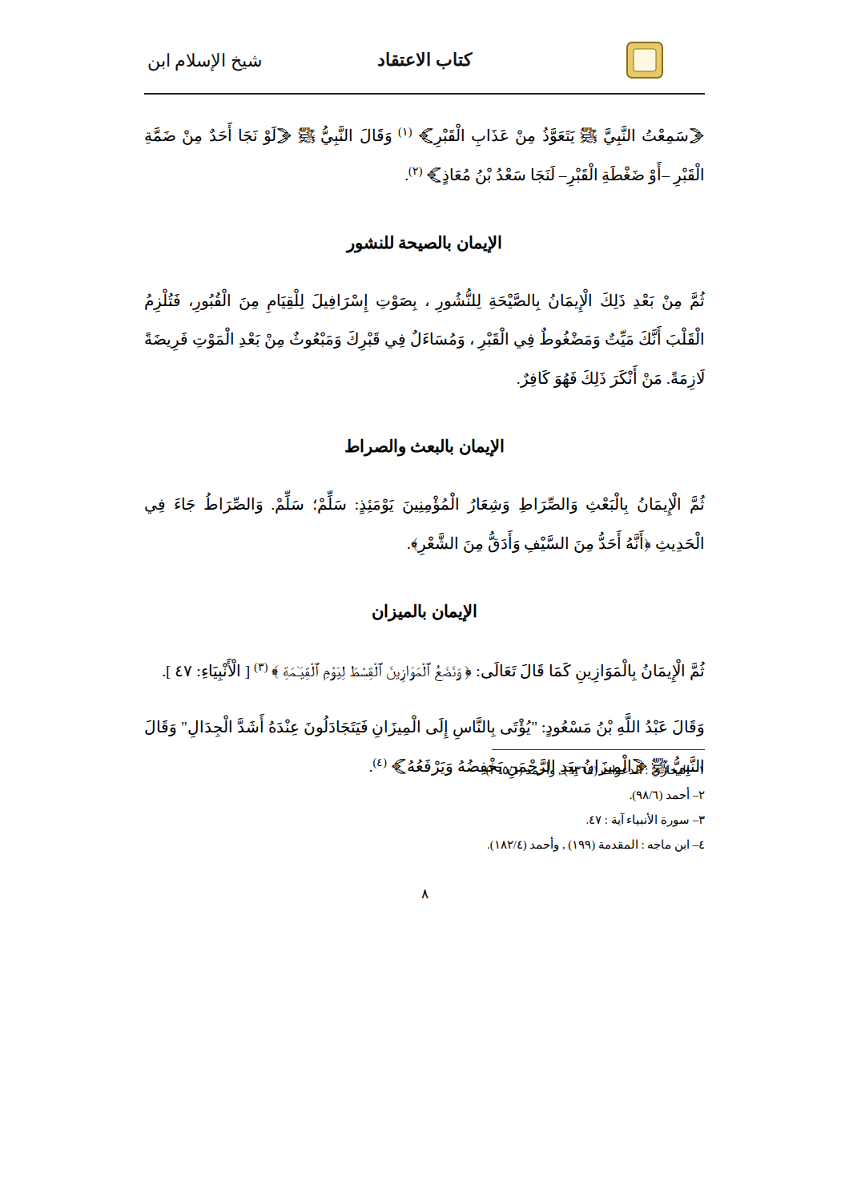كتاب الاعتقاد
جامع شيخ الإسلام ابن تيمية
﴿سَمِعْتُ النَّبِيَّ ﷺ يَتَعَوَّذُ مِنْ عَذَابِ الْقَبْرِ﴾ (١) وَقَالَ النَّبِيُّ ﷺ ﴿لَوْ نَجَا أَحَدٌ مِنْ ضَمَّةِ الْقَبْرِ –أَوْ ضَغْطَةِ الْقَبْرِ– لَنَجَا سَعْدُ بْنُ مُعَاذٍ﴾ (٢).
الإيمان بالصيحة للنشور
ثُمَّ مِنْ بَعْدِ ذَلِكَ الْإِيمَانُ بِالصَّيْحَةِ لِلنُّشُورِ ، بِصَوْتِ إِسْرَافِيلَ لِلْقِيَامِ مِنَ الْقُبُورِ، فَتُلْزِمُ الْقَلْبَ أَنَّكَ مَيِّتٌ وَمَضْغُوطٌ فِي الْقَبْرِ ، وَمُسَاءَلٌ فِي قَبْرِكَ وَمَبْعُوثٌ مِنْ بَعْدِ الْمَوْتِ فَرِيضَةً لَازِمَةً. مَنْ أَنْكَرَ ذَلِكَ فَهُوَ كَافِرٌ.
الإيمان بالبعث والصراط
ثُمَّ الْإِيمَانُ بِالْبَعْثِ وَالصِّرَاطِ وَشِعَارُ الْمُؤْمِنِينَ يَوْمَئِذٍ: سَلِّمْ؛ سَلِّمْ. وَالصِّرَاطُ جَاءَ فِي الْحَدِيثِ ﴿أَنَّهُ أَحَدُّ مِنَ السَّيْفِ وَأَدَقُّ مِنَ الشَّعْرِ﴾.
الإيمان بالميزان
ثُمَّ الْإِيمَانُ بِالْمَوَازِينِ كَمَا قَالَ تَعَالَى: ﴿ وَنَضَعُ ٱلْمَوَازِينَ ٱلْقِسْطَ لِيَوْمِ ٱلْقِيَـٰمَةِ ﴾ (٣) [ الْأَنْبِيَاءِ: ٤٧ ].
وَقَالَ عَبْدُ اللَّهِ بْنُ مَسْعُودٍ: "يُؤْتَى بِالنَّاسِ إِلَى الْمِيزَانِ فَيَتَجَادَلُونَ عِنْدَهُ أَشَدَّ الْجِدَالِ" وَقَالَ النَّبِيُّ ﷺ ﴿الْمِيزَانُ بِيَدِ الرَّحْمَنِ يَخْفِضُهُ وَيَرْفَعُهُ﴾ (٤).
١– البخاري : الدعوات (٦٣٦٤) , وأحمد (٣٦٥/٦).
٢– أحمد (٩٨/٦).
٣– سورة الأنبياء آية : ٤٧.
٤– ابن ماجه : المقدمة (١٩٩) , وأحمد (١٨٢/٤).
٨